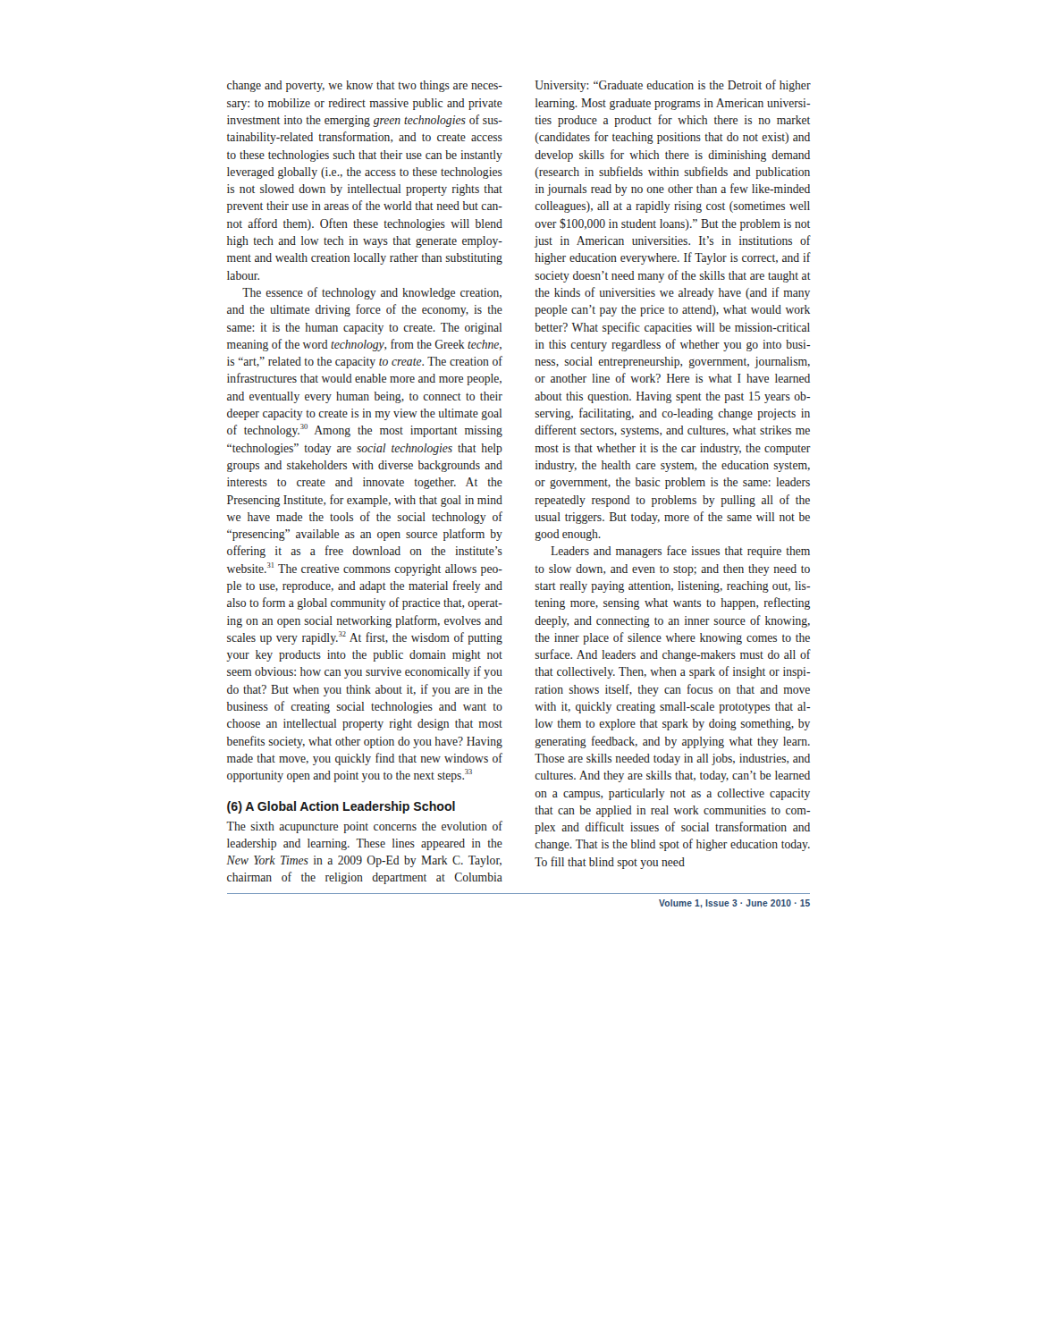change and poverty, we know that two things are necessary: to mobilize or redirect massive public and private investment into the emerging green technologies of sustainability-related transformation, and to create access to these technologies such that their use can be instantly leveraged globally (i.e., the access to these technologies is not slowed down by intellectual property rights that prevent their use in areas of the world that need but cannot afford them). Often these technologies will blend high tech and low tech in ways that generate employment and wealth creation locally rather than substituting labour.
The essence of technology and knowledge creation, and the ultimate driving force of the economy, is the same: it is the human capacity to create. The original meaning of the word technology, from the Greek techne, is “art,” related to the capacity to create. The creation of infrastructures that would enable more and more people, and eventually every human being, to connect to their deeper capacity to create is in my view the ultimate goal of technology.30 Among the most important missing “technologies” today are social technologies that help groups and stakeholders with diverse backgrounds and interests to create and innovate together. At the Presencing Institute, for example, with that goal in mind we have made the tools of the social technology of “presencing” available as an open source platform by offering it as a free download on the institute’s website.31 The creative commons copyright allows people to use, reproduce, and adapt the material freely and also to form a global community of practice that, operating on an open social networking platform, evolves and scales up very rapidly.32 At first, the wisdom of putting your key products into the public domain might not seem obvious: how can you survive economically if you do that? But when you think about it, if you are in the business of creating social technologies and want to choose an intellectual property right design that most benefits society, what other option do you have? Having made that move, you quickly find that new windows of opportunity open and point you to the next steps.33
(6) A Global Action Leadership School
The sixth acupuncture point concerns the evolution of leadership and learning. These lines appeared in the New York Times in a 2009 Op-Ed by Mark C. Taylor, chairman of the religion department at Columbia University: “Graduate education is the Detroit of higher learning. Most graduate programs in American universities produce a product for which there is no market (candidates for teaching positions that do not exist) and develop skills for which there is diminishing demand (research in subfields within subfields and publication in journals read by no one other than a few like-minded colleagues), all at a rapidly rising cost (sometimes well over $100,000 in student loans).” But the problem is not just in American universities. It’s in institutions of higher education everywhere. If Taylor is correct, and if society doesn’t need many of the skills that are taught at the kinds of universities we already have (and if many people can’t pay the price to attend), what would work better? What specific capacities will be mission-critical in this century regardless of whether you go into business, social entrepreneurship, government, journalism, or another line of work? Here is what I have learned about this question. Having spent the past 15 years observing, facilitating, and co-leading change projects in different sectors, systems, and cultures, what strikes me most is that whether it is the car industry, the computer industry, the health care system, the education system, or government, the basic problem is the same: leaders repeatedly respond to problems by pulling all of the usual triggers. But today, more of the same will not be good enough.
Leaders and managers face issues that require them to slow down, and even to stop; and then they need to start really paying attention, listening, reaching out, listening more, sensing what wants to happen, reflecting deeply, and connecting to an inner source of knowing, the inner place of silence where knowing comes to the surface. And leaders and change-makers must do all of that collectively. Then, when a spark of insight or inspiration shows itself, they can focus on that and move with it, quickly creating small-scale prototypes that allow them to explore that spark by doing something, by generating feedback, and by applying what they learn. Those are skills needed today in all jobs, industries, and cultures. And they are skills that, today, can’t be learned on a campus, particularly not as a collective capacity that can be applied in real work communities to complex and difficult issues of social transformation and change. That is the blind spot of higher education today. To fill that blind spot you need
Volume 1, Issue 3 · June 2010 · 15